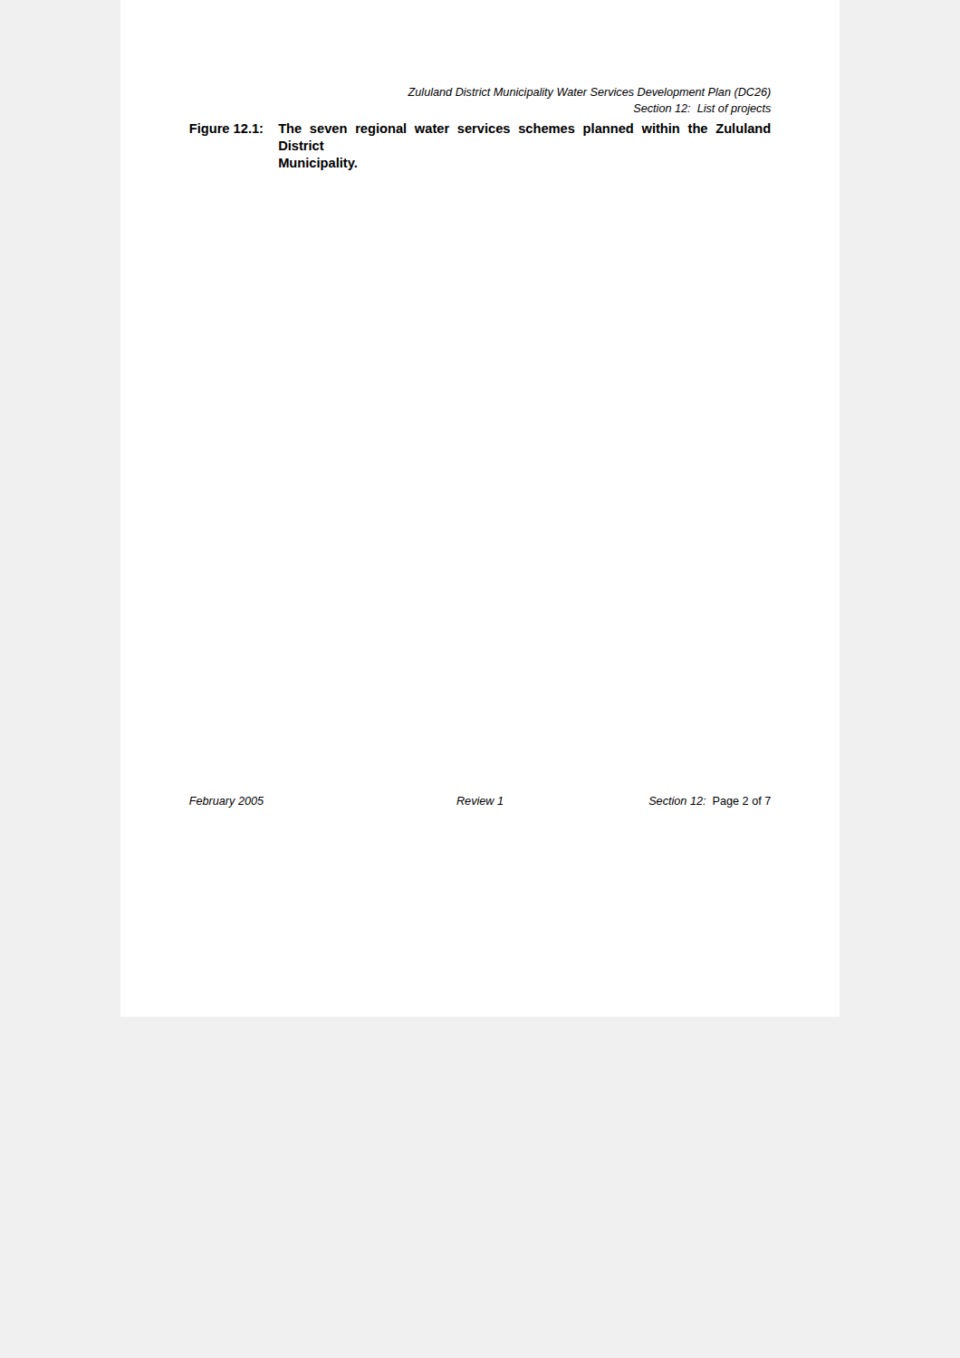Zululand District Municipality Water Services Development Plan (DC26) Section 12: List of projects
Figure 12.1: The seven regional water services schemes planned within the Zululand District Municipality.
February 2005
Review 1
Section 12: Page 2 of 7